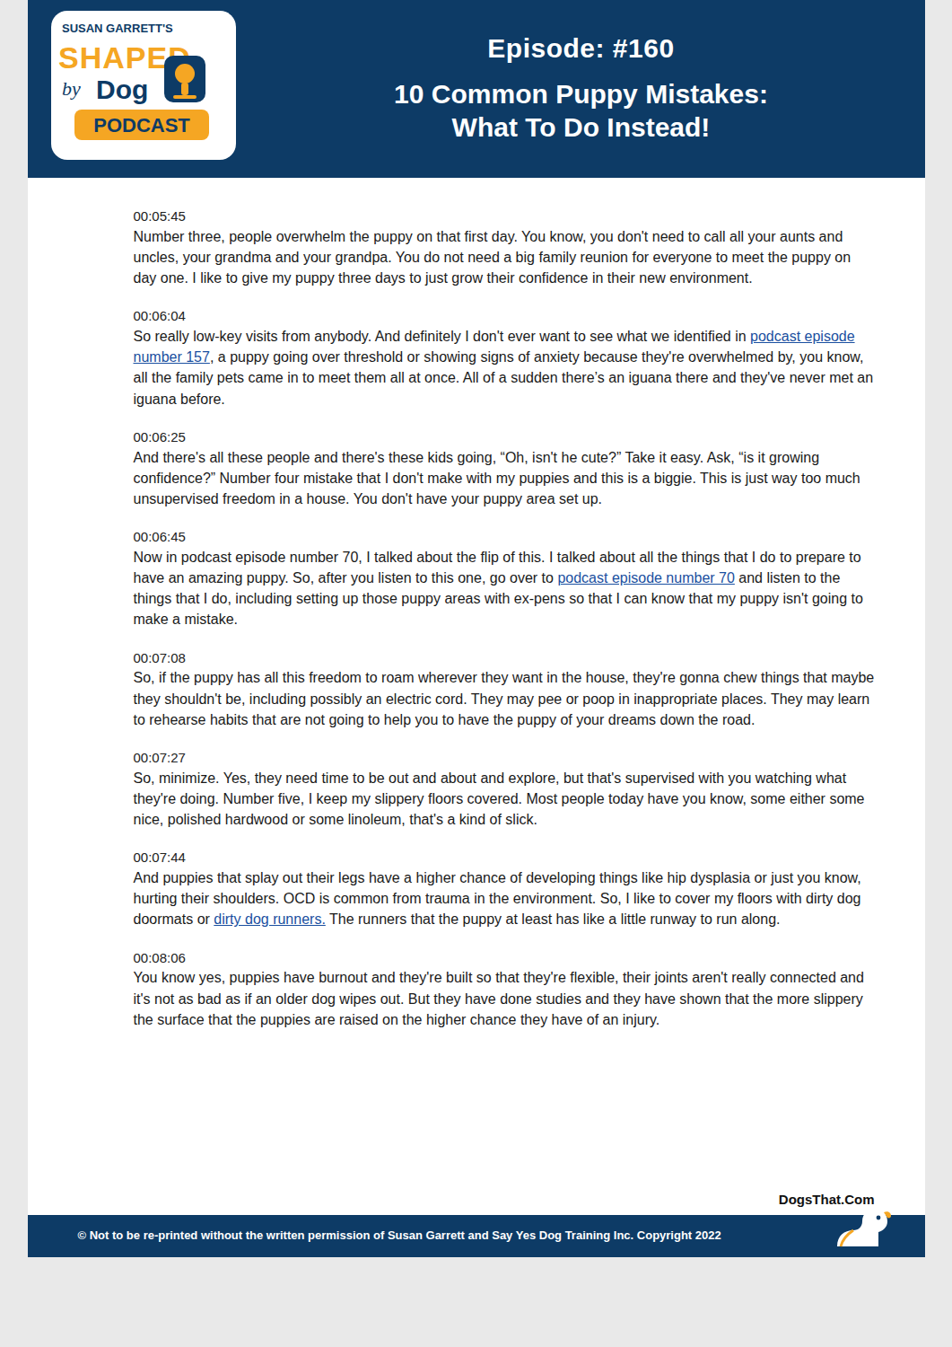SUSAN GARRETT'S SHAPED by Dog PODCAST
Episode: #160
10 Common Puppy Mistakes:
What To Do Instead!
00:05:45
Number three, people overwhelm the puppy on that first day. You know, you don't need to call all your aunts and uncles, your grandma and your grandpa. You do not need a big family reunion for everyone to meet the puppy on day one. I like to give my puppy three days to just grow their confidence in their new environment.
00:06:04
So really low-key visits from anybody. And definitely I don't ever want to see what we identified in podcast episode number 157, a puppy going over threshold or showing signs of anxiety because they're overwhelmed by, you know, all the family pets came in to meet them all at once. All of a sudden there’s an iguana there and they've never met an iguana before.
00:06:25
And there's all these people and there's these kids going, “Oh, isn't he cute?” Take it easy. Ask, “is it growing confidence?” Number four mistake that I don't make with my puppies and this is a biggie. This is just way too much unsupervised freedom in a house. You don't have your puppy area set up.
00:06:45
Now in podcast episode number 70, I talked about the flip of this. I talked about all the things that I do to prepare to have an amazing puppy. So, after you listen to this one, go over to podcast episode number 70 and listen to the things that I do, including setting up those puppy areas with ex-pens so that I can know that my puppy isn't going to make a mistake.
00:07:08
So, if the puppy has all this freedom to roam wherever they want in the house, they're gonna chew things that maybe they shouldn't be, including possibly an electric cord. They may pee or poop in inappropriate places. They may learn to rehearse habits that are not going to help you to have the puppy of your dreams down the road.
00:07:27
So, minimize. Yes, they need time to be out and about and explore, but that's supervised with you watching what they're doing. Number five, I keep my slippery floors covered. Most people today have you know, some either some nice, polished hardwood or some linoleum, that's a kind of slick.
00:07:44
And puppies that splay out their legs have a higher chance of developing things like hip dysplasia or just you know, hurting their shoulders. OCD is common from trauma in the environment. So, I like to cover my floors with dirty dog doormats or dirty dog runners. The runners that the puppy at least has like a little runway to run along.
00:08:06
You know yes, puppies have burnout and they're built so that they're flexible, their joints aren't really connected and it's not as bad as if an older dog wipes out. But they have done studies and they have shown that the more slippery the surface that the puppies are raised on the higher chance they have of an injury.
DogsThat.Com
© Not to be re-printed without the written permission of Susan Garrett and Say Yes Dog Training Inc. Copyright 2022